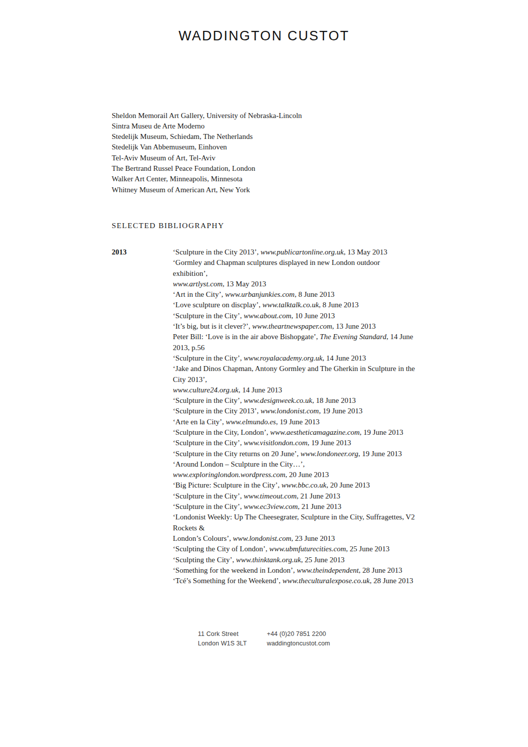WADDINGTON CUSTOT
Sheldon Memorail Art Gallery, University of Nebraska-Lincoln
Sintra Museu de Arte Moderno
Stedelijk Museum, Schiedam, The Netherlands
Stedelijk Van Abbemuseum, Einhoven
Tel-Aviv Museum of Art, Tel-Aviv
The Bertrand Russel Peace Foundation, London
Walker Art Center, Minneapolis, Minnesota
Whitney Museum of American Art, New York
Selected Bibliography
2013
‘Sculpture in the City 2013’, www.publicartonline.org.uk, 13 May 2013
‘Gormley and Chapman sculptures displayed in new London outdoor exhibition’,
www.artlyst.com, 13 May 2013
‘Art in the City’, www.urbanjunkies.com, 8 June 2013
‘Love sculpture on discplay’, www.talktalk.co.uk, 8 June 2013
‘Sculpture in the City’, www.about.com, 10 June 2013
‘It’s big, but is it clever?’, www.theartnewspaper.com, 13 June 2013
Peter Bill: ‘Love is in the air above Bishopgate’, The Evening Standard, 14 June 2013, p.56
‘Sculpture in the City’, www.royalacademy.org.uk, 14 June 2013
‘Jake and Dinos Chapman, Antony Gormley and The Gherkin in Sculpture in the City 2013’,
www.culture24.org.uk, 14 June 2013
‘Sculpture in the City’, www.designweek.co.uk, 18 June 2013
‘Sculpture in the City 2013’, www.londonist.com, 19 June 2013
‘Arte en la City’, www.elmundo.es, 19 June 2013
‘Sculpture in the City, London’, www.aestheticamagazine.com, 19 June 2013
‘Sculpture in the City’, www.visitlondon.com, 19 June 2013
‘Sculpture in the City returns on 20 June’, www.londoneer.org, 19 June 2013
‘Around London – Sculpture in the City…’, www.exploringlondon.wordpress.com, 20 June 2013
‘Big Picture: Sculpture in the City’, www.bbc.co.uk, 20 June 2013
‘Sculpture in the City’, www.timeout.com, 21 June 2013
‘Sculpture in the City’, www.ec3view.com, 21 June 2013
‘Londonist Weekly: Up The Cheesegrater, Sculpture in the City, Suffragettes, V2 Rockets &
London’s Colours’, www.londonist.com, 23 June 2013
‘Sculpting the City of London’, www.ubmfuturecities.com, 25 June 2013
‘Sculpting the City’, www.thinktank.org.uk, 25 June 2013
‘Something for the weekend in London’, www.theindependent, 28 June 2013
‘Tcé’s Something for the Weekend’, www.theculturalexpose.co.uk, 28 June 2013
11 Cork Street
London W1S 3LT
+44 (0)20 7851 2200
waddingtoncustot.com